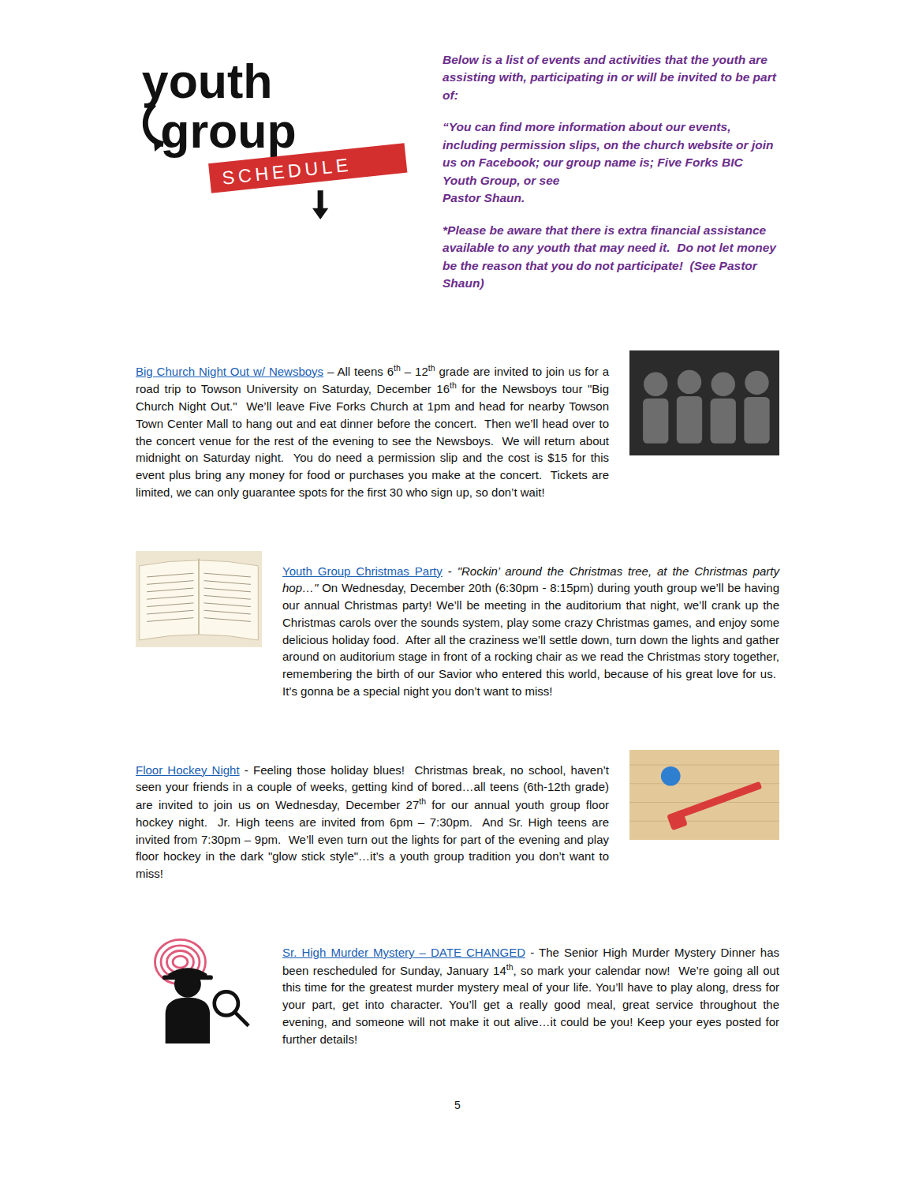youth group SCHEDULE
Below is a list of events and activities that the youth are assisting with, participating in or will be invited to be part of:
“You can find more information about our events, including permission slips, on the church website or join us on Facebook; our group name is; Five Forks BIC Youth Group, or see
Pastor Shaun.
*Please be aware that there is extra financial assistance available to any youth that may need it. Do not let money be the reason that you do not participate! (See Pastor Shaun)
Big Church Night Out w/ Newsboys – All teens 6th – 12th grade are invited to join us for a road trip to Towson University on Saturday, December 16th for the Newsboys tour "Big Church Night Out." We’ll leave Five Forks Church at 1pm and head for nearby Towson Town Center Mall to hang out and eat dinner before the concert. Then we’ll head over to the concert venue for the rest of the evening to see the Newsboys. We will return about midnight on Saturday night. You do need a permission slip and the cost is $15 for this event plus bring any money for food or purchases you make at the concert. Tickets are limited, we can only guarantee spots for the first 30 who sign up, so don’t wait!
Youth Group Christmas Party - "Rockin’ around the Christmas tree, at the Christmas party hop…" On Wednesday, December 20th (6:30pm - 8:15pm) during youth group we’ll be having our annual Christmas party! We’ll be meeting in the auditorium that night, we’ll crank up the Christmas carols over the sounds system, play some crazy Christmas games, and enjoy some delicious holiday food. After all the craziness we’ll settle down, turn down the lights and gather around on auditorium stage in front of a rocking chair as we read the Christmas story together, remembering the birth of our Savior who entered this world, because of his great love for us. It’s gonna be a special night you don’t want to miss!
Floor Hockey Night - Feeling those holiday blues! Christmas break, no school, haven’t seen your friends in a couple of weeks, getting kind of bored…all teens (6th-12th grade) are invited to join us on Wednesday, December 27th for our annual youth group floor hockey night. Jr. High teens are invited from 6pm – 7:30pm. And Sr. High teens are invited from 7:30pm – 9pm. We’ll even turn out the lights for part of the evening and play floor hockey in the dark "glow stick style"…it’s a youth group tradition you don’t want to miss!
Sr. High Murder Mystery – DATE CHANGED - The Senior High Murder Mystery Dinner has been rescheduled for Sunday, January 14th, so mark your calendar now! We’re going all out this time for the greatest murder mystery meal of your life. You’ll have to play along, dress for your part, get into character. You’ll get a really good meal, great service throughout the evening, and someone will not make it out alive…it could be you! Keep your eyes posted for further details!
5